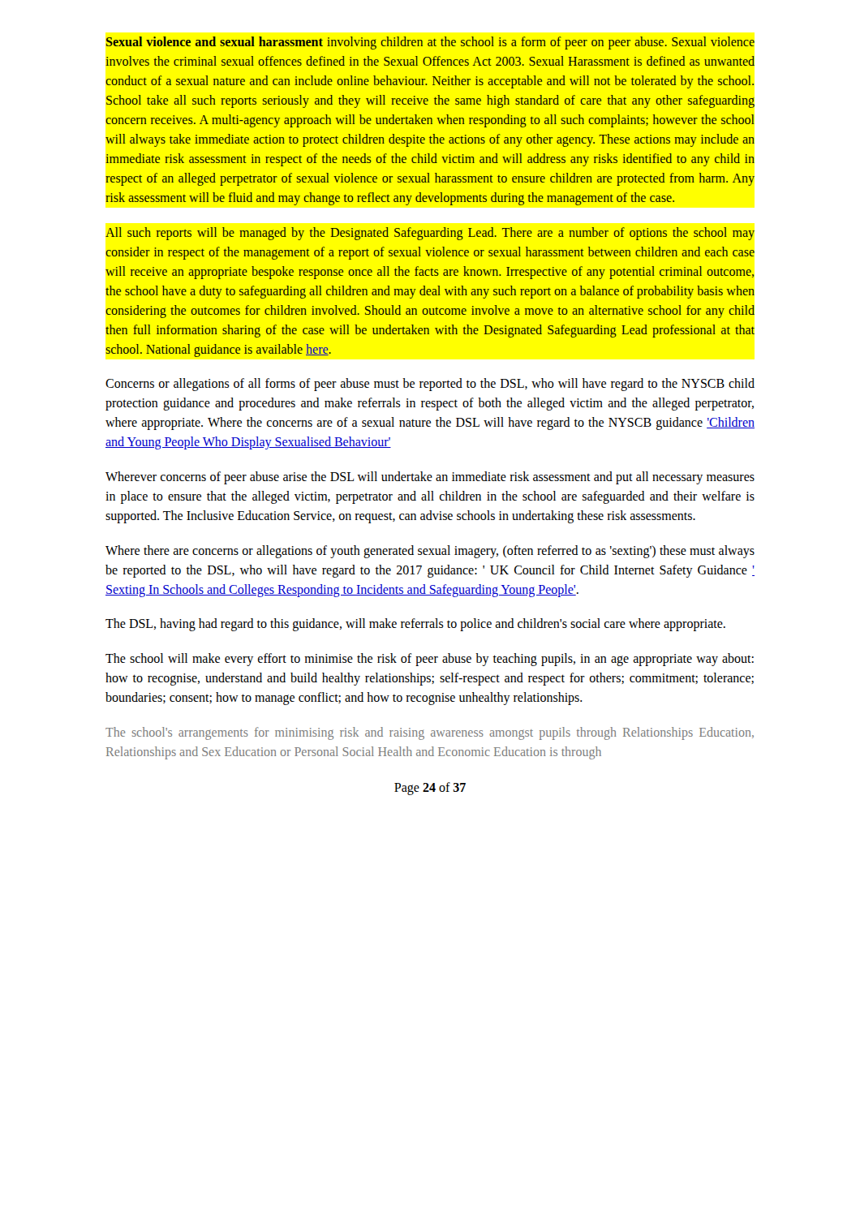Sexual violence and sexual harassment involving children at the school is a form of peer on peer abuse. Sexual violence involves the criminal sexual offences defined in the Sexual Offences Act 2003. Sexual Harassment is defined as unwanted conduct of a sexual nature and can include online behaviour. Neither is acceptable and will not be tolerated by the school. School take all such reports seriously and they will receive the same high standard of care that any other safeguarding concern receives. A multi-agency approach will be undertaken when responding to all such complaints; however the school will always take immediate action to protect children despite the actions of any other agency. These actions may include an immediate risk assessment in respect of the needs of the child victim and will address any risks identified to any child in respect of an alleged perpetrator of sexual violence or sexual harassment to ensure children are protected from harm. Any risk assessment will be fluid and may change to reflect any developments during the management of the case.
All such reports will be managed by the Designated Safeguarding Lead. There are a number of options the school may consider in respect of the management of a report of sexual violence or sexual harassment between children and each case will receive an appropriate bespoke response once all the facts are known. Irrespective of any potential criminal outcome, the school have a duty to safeguarding all children and may deal with any such report on a balance of probability basis when considering the outcomes for children involved. Should an outcome involve a move to an alternative school for any child then full information sharing of the case will be undertaken with the Designated Safeguarding Lead professional at that school. National guidance is available here.
Concerns or allegations of all forms of peer abuse must be reported to the DSL, who will have regard to the NYSCB child protection guidance and procedures and make referrals in respect of both the alleged victim and the alleged perpetrator, where appropriate. Where the concerns are of a sexual nature the DSL will have regard to the NYSCB guidance 'Children and Young People Who Display Sexualised Behaviour'
Wherever concerns of peer abuse arise the DSL will undertake an immediate risk assessment and put all necessary measures in place to ensure that the alleged victim, perpetrator and all children in the school are safeguarded and their welfare is supported. The Inclusive Education Service, on request, can advise schools in undertaking these risk assessments.
Where there are concerns or allegations of youth generated sexual imagery, (often referred to as 'sexting') these must always be reported to the DSL, who will have regard to the 2017 guidance: ' UK Council for Child Internet Safety Guidance ' Sexting In Schools and Colleges Responding to Incidents and Safeguarding Young People'.
The DSL, having had regard to this guidance, will make referrals to police and children's social care where appropriate.
The school will make every effort to minimise the risk of peer abuse by teaching pupils, in an age appropriate way about: how to recognise, understand and build healthy relationships; self-respect and respect for others; commitment; tolerance; boundaries; consent; how to manage conflict; and how to recognise unhealthy relationships.
The school's arrangements for minimising risk and raising awareness amongst pupils through Relationships Education, Relationships and Sex Education or Personal Social Health and Economic Education is through
Page 24 of 37